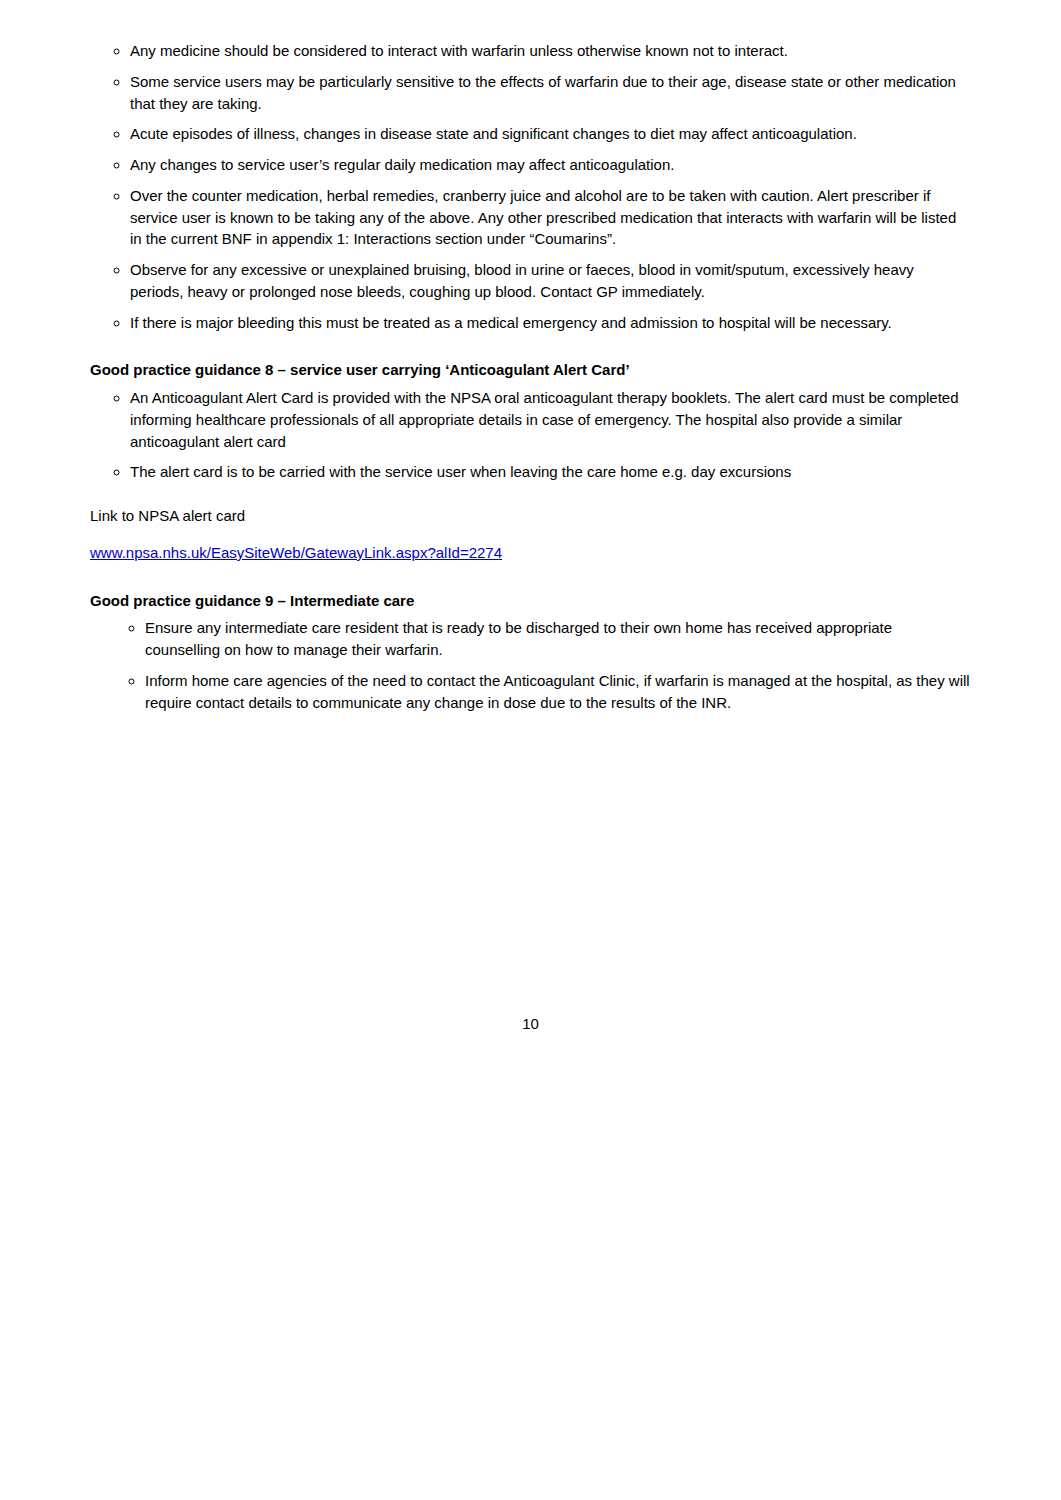Any medicine should be considered to interact with warfarin unless otherwise known not to interact.
Some service users may be particularly sensitive to the effects of warfarin due to their age, disease state or other medication that they are taking.
Acute episodes of illness, changes in disease state and significant changes to diet may affect anticoagulation.
Any changes to service user’s regular daily medication may affect anticoagulation.
Over the counter medication, herbal remedies, cranberry juice and alcohol are to be taken with caution. Alert prescriber if service user is known to be taking any of the above. Any other prescribed medication that interacts with warfarin will be listed in the current BNF in appendix 1: Interactions section under “Coumarins”.
Observe for any excessive or unexplained bruising, blood in urine or faeces, blood in vomit/sputum, excessively heavy periods, heavy or prolonged nose bleeds, coughing up blood. Contact GP immediately.
If there is major bleeding this must be treated as a medical emergency and admission to hospital will be necessary.
Good practice guidance 8 – service user carrying ‘Anticoagulant Alert Card’
An Anticoagulant Alert Card is provided with the NPSA oral anticoagulant therapy booklets. The alert card must be completed informing healthcare professionals of all appropriate details in case of emergency. The hospital also provide a similar anticoagulant alert card
The alert card is to be carried with the service user when leaving the care home e.g. day excursions
Link to NPSA alert card
www.npsa.nhs.uk/EasySiteWeb/GatewayLink.aspx?alId=2274
Good practice guidance 9 – Intermediate care
Ensure any intermediate care resident that is ready to be discharged to their own home has received appropriate counselling on how to manage their warfarin.
Inform home care agencies of the need to contact the Anticoagulant Clinic, if warfarin is managed at the hospital, as they will require contact details to communicate any change in dose due to the results of the INR.
10